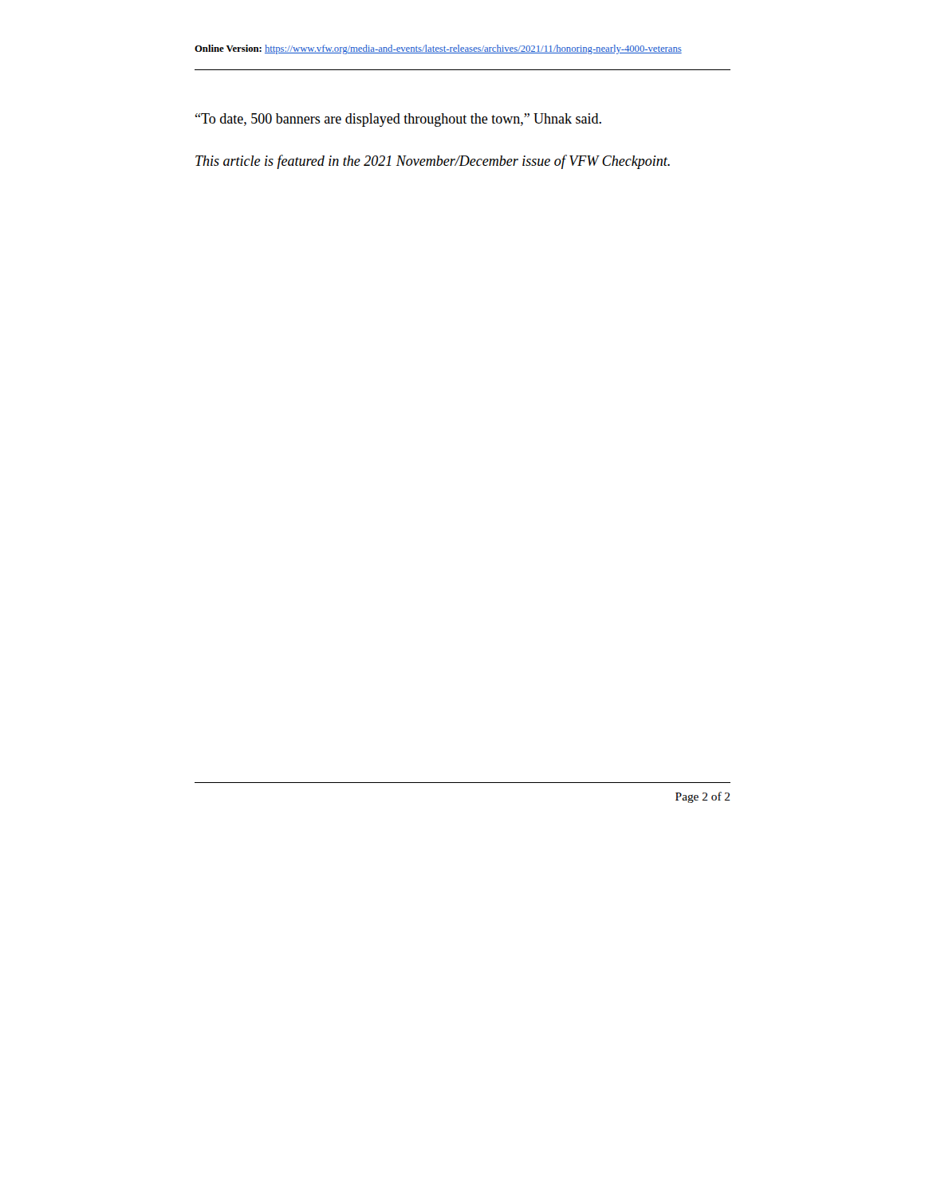Online Version: https://www.vfw.org/media-and-events/latest-releases/archives/2021/11/honoring-nearly-4000-veterans
“To date, 500 banners are displayed throughout the town,” Uhnak said.
This article is featured in the 2021 November/December issue of VFW Checkpoint.
Page 2 of 2